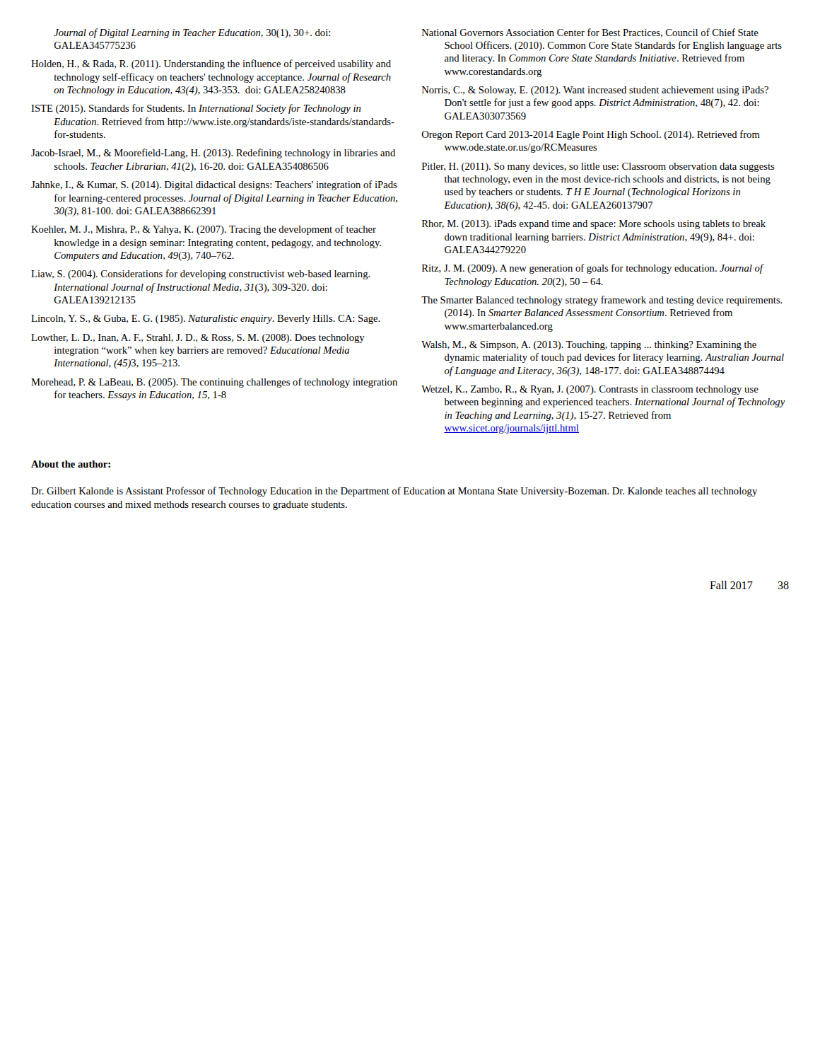Journal of Digital Learning in Teacher Education, 30(1), 30+. doi: GALEA345775236
Holden, H., & Rada, R. (2011). Understanding the influence of perceived usability and technology self-efficacy on teachers' technology acceptance. Journal of Research on Technology in Education, 43(4), 343-353. doi: GALEA258240838
ISTE (2015). Standards for Students. In International Society for Technology in Education. Retrieved from http://www.iste.org/standards/iste-standards/standards-for-students.
Jacob-Israel, M., & Moorefield-Lang, H. (2013). Redefining technology in libraries and schools. Teacher Librarian, 41(2), 16-20. doi: GALEA354086506
Jahnke, I., & Kumar, S. (2014). Digital didactical designs: Teachers' integration of iPads for learning-centered processes. Journal of Digital Learning in Teacher Education, 30(3), 81-100. doi: GALEA388662391
Koehler, M. J., Mishra, P., & Yahya, K. (2007). Tracing the development of teacher knowledge in a design seminar: Integrating content, pedagogy, and technology. Computers and Education, 49(3), 740–762.
Liaw, S. (2004). Considerations for developing constructivist web-based learning. International Journal of Instructional Media, 31(3), 309-320. doi: GALEA139212135
Lincoln, Y. S., & Guba, E. G. (1985). Naturalistic enquiry. Beverly Hills. CA: Sage.
Lowther, L. D., Inan, A. F., Strahl, J. D., & Ross, S. M. (2008). Does technology integration “work” when key barriers are removed? Educational Media International, (45) 3, 195–213.
Morehead, P. & LaBeau, B. (2005). The continuing challenges of technology integration for teachers. Essays in Education, 15, 1-8
National Governors Association Center for Best Practices, Council of Chief State School Officers. (2010). Common Core State Standards for English language arts and literacy. In Common Core State Standards Initiative. Retrieved from www.corestandards.org
Norris, C., & Soloway, E. (2012). Want increased student achievement using iPads? Don't settle for just a few good apps. District Administration, 48(7), 42. doi: GALEA303073569
Oregon Report Card 2013-2014 Eagle Point High School. (2014). Retrieved from www.ode.state.or.us/go/RCMeasures
Pitler, H. (2011). So many devices, so little use: Classroom observation data suggests that technology, even in the most device-rich schools and districts, is not being used by teachers or students. T H E Journal (Technological Horizons in Education), 38(6), 42-45. doi: GALEA260137907
Rhor, M. (2013). iPads expand time and space: More schools using tablets to break down traditional learning barriers. District Administration, 49(9), 84+. doi: GALEA344279220
Ritz, J. M. (2009). A new generation of goals for technology education. Journal of Technology Education. 20(2), 50 – 64.
The Smarter Balanced technology strategy framework and testing device requirements. (2014). In Smarter Balanced Assessment Consortium. Retrieved from www.smarterbalanced.org
Walsh, M., & Simpson, A. (2013). Touching, tapping ... thinking? Examining the dynamic materiality of touch pad devices for literacy learning. Australian Journal of Language and Literacy, 36(3), 148-177. doi: GALEA348874494
Wetzel, K., Zambo, R., & Ryan, J. (2007). Contrasts in classroom technology use between beginning and experienced teachers. International Journal of Technology in Teaching and Learning, 3(1), 15-27. Retrieved from www.sicet.org/journals/ijttl.html
About the author:
Dr. Gilbert Kalonde is Assistant Professor of Technology Education in the Department of Education at Montana State University-Bozeman. Dr. Kalonde teaches all technology education courses and mixed methods research courses to graduate students.
Fall 201738